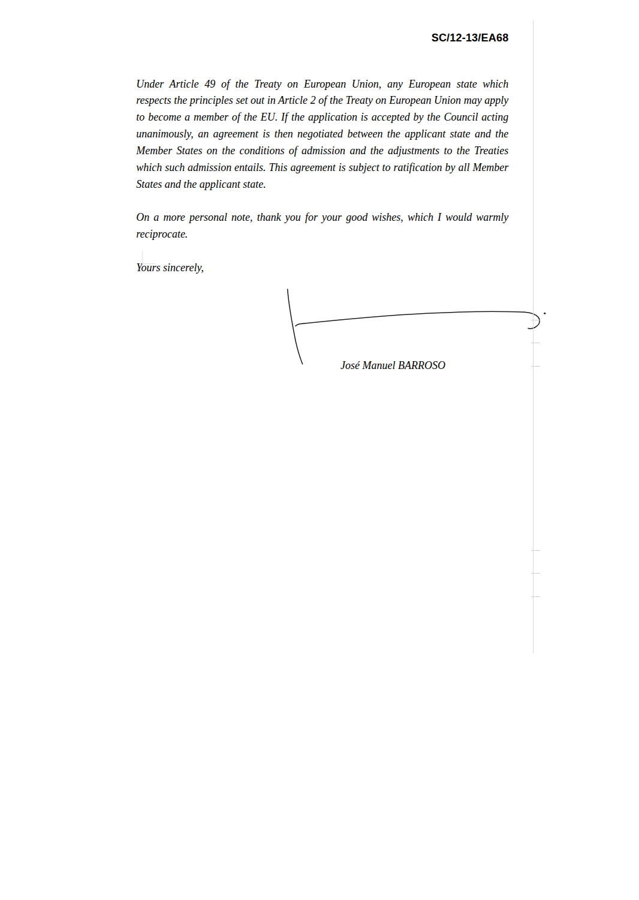SC/12-13/EA68
Under Article 49 of the Treaty on European Union, any European state which respects the principles set out in Article 2 of the Treaty on European Union may apply to become a member of the EU. If the application is accepted by the Council acting unanimously, an agreement is then negotiated between the applicant state and the Member States on the conditions of admission and the adjustments to the Treaties which such admission entails. This agreement is subject to ratification by all Member States and the applicant state.
On a more personal note, thank you for your good wishes, which I would warmly reciprocate.
Yours sincerely,
José Manuel BARROSO